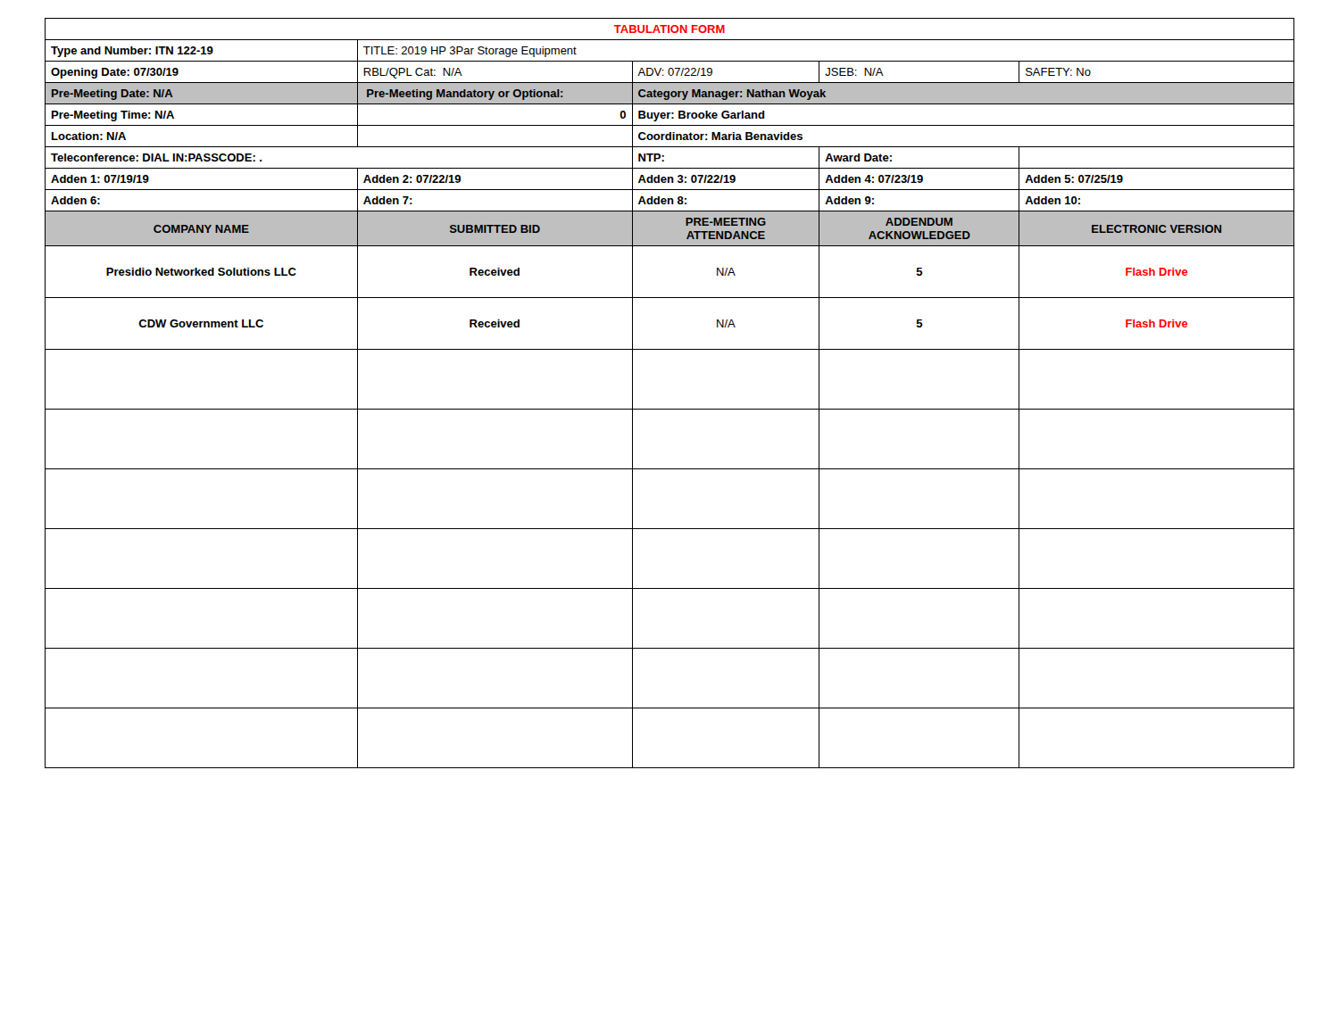| TABULATION FORM |
| Type and Number: ITN 122-19 | TITLE: 2019 HP 3Par Storage Equipment |
| Opening Date: 07/30/19 | RBL/QPL Cat: N/A | ADV: 07/22/19 | JSEB: N/A | SAFETY: No |
| Pre-Meeting Date: N/A | Pre-Meeting Mandatory or Optional: | Category Manager: Nathan Woyak |
| Pre-Meeting Time: N/A | 0 | Buyer: Brooke Garland |
| Location: N/A | | Coordinator: Maria Benavides |
| Teleconference: DIAL IN:PASSCODE: . | NTP: | Award Date: | |
| Adden 1: 07/19/19 | Adden 2: 07/22/19 | Adden 3: 07/22/19 | Adden 4: 07/23/19 | Adden 5: 07/25/19 |
| Adden 6: | Adden 7: | Adden 8: | Adden 9: | Adden 10: |
| COMPANY NAME | SUBMITTED BID | PRE-MEETING ATTENDANCE | ADDENDUM ACKNOWLEDGED | ELECTRONIC VERSION |
| Presidio Networked Solutions LLC | Received | N/A | 5 | Flash Drive |
| CDW Government LLC | Received | N/A | 5 | Flash Drive |